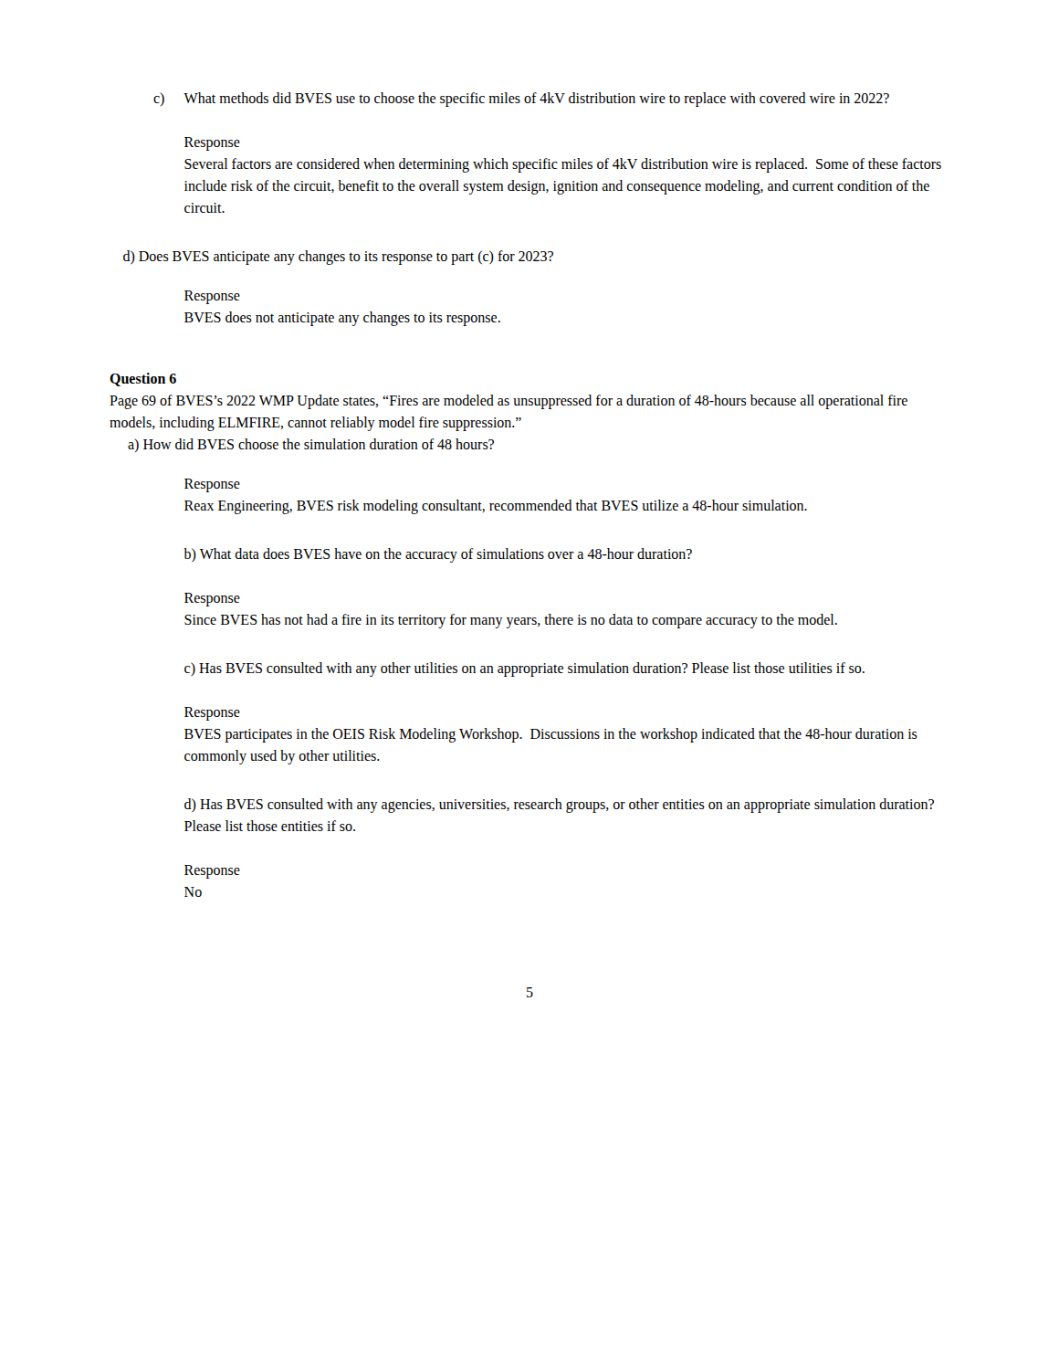c) What methods did BVES use to choose the specific miles of 4kV distribution wire to replace with covered wire in 2022?
Response
Several factors are considered when determining which specific miles of 4kV distribution wire is replaced. Some of these factors include risk of the circuit, benefit to the overall system design, ignition and consequence modeling, and current condition of the circuit.
d) Does BVES anticipate any changes to its response to part (c) for 2023?
Response
BVES does not anticipate any changes to its response.
Question 6
Page 69 of BVES’s 2022 WMP Update states, “Fires are modeled as unsuppressed for a duration of 48-hours because all operational fire models, including ELMFIRE, cannot reliably model fire suppression.”
a) How did BVES choose the simulation duration of 48 hours?
Response
Reax Engineering, BVES risk modeling consultant, recommended that BVES utilize a 48-hour simulation.
b) What data does BVES have on the accuracy of simulations over a 48-hour duration?
Response
Since BVES has not had a fire in its territory for many years, there is no data to compare accuracy to the model.
c) Has BVES consulted with any other utilities on an appropriate simulation duration? Please list those utilities if so.
Response
BVES participates in the OEIS Risk Modeling Workshop. Discussions in the workshop indicated that the 48-hour duration is commonly used by other utilities.
d) Has BVES consulted with any agencies, universities, research groups, or other entities on an appropriate simulation duration? Please list those entities if so.
Response
No
5